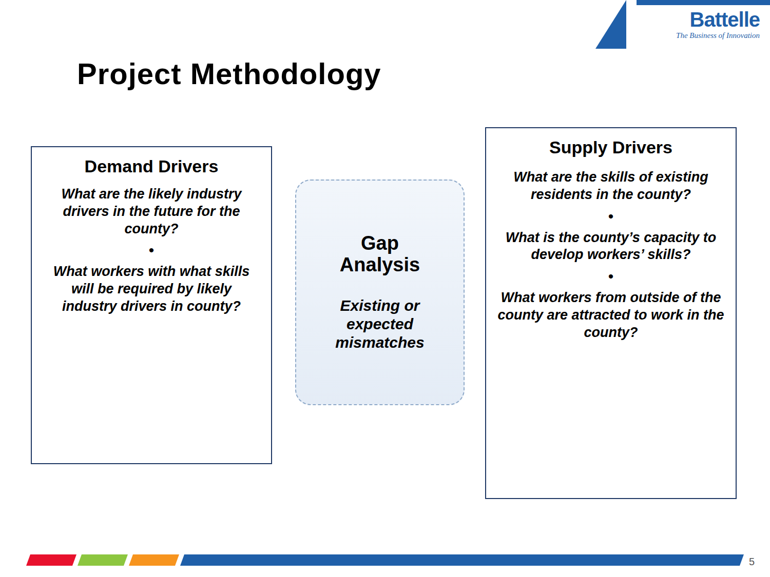Battelle
The Business of Innovation
Project Methodology
Demand Drivers
What are the likely industry drivers in the future for the county?
•
What workers with what skills will be required by likely industry drivers in county?
Gap
Analysis
Existing or expected mismatches
Supply Drivers
What are the skills of existing residents in the county?
•
What is the county’s capacity to develop workers’ skills?
•
What workers from outside of the county are attracted to work in the county?
5